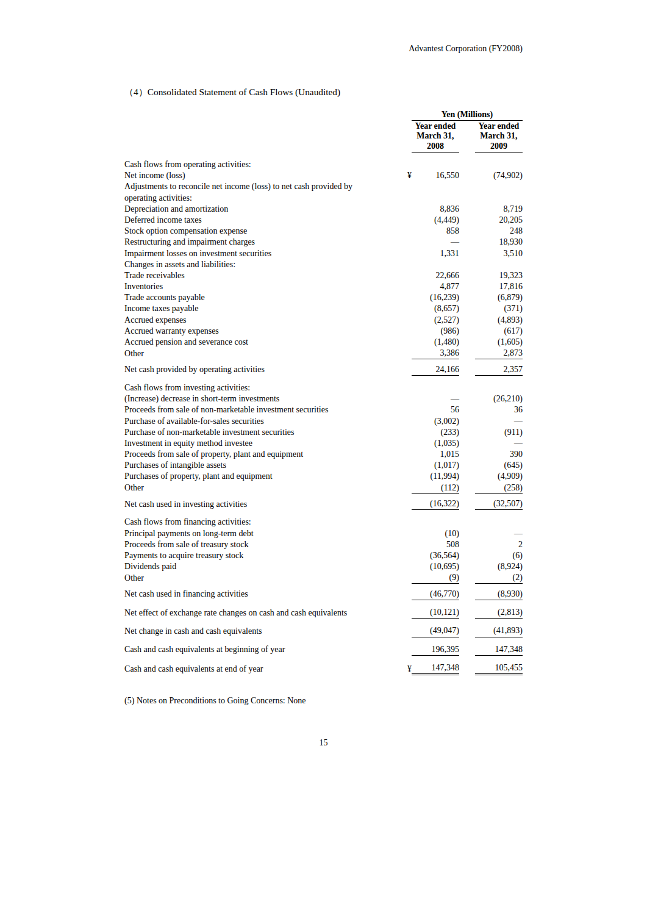Advantest Corporation (FY2008)
（4）Consolidated Statement of Cash Flows (Unaudited)
| | | Yen (Millions) |
| | | Year ended March 31, 2008 | | Year ended March 31, 2009 |
| Cash flows from operating activities: | | | | |
| Net income (loss) | ¥ | 16,550 | | (74,902) |
| Adjustments to reconcile net income (loss) to net cash provided by | | | | |
| operating activities: | | | | |
| Depreciation and amortization | | 8,836 | | 8,719 |
| Deferred income taxes | | (4,449) | | 20,205 |
| Stock option compensation expense | | 858 | | 248 |
| Restructuring and impairment charges | | — | | 18,930 |
| Impairment losses on investment securities | | 1,331 | | 3,510 |
| Changes in assets and liabilities: | | | | |
| Trade receivables | | 22,666 | | 19,323 |
| Inventories | | 4,877 | | 17,816 |
| Trade accounts payable | | (16,239) | | (6,879) |
| Income taxes payable | | (8,657) | | (371) |
| Accrued expenses | | (2,527) | | (4,893) |
| Accrued warranty expenses | | (986) | | (617) |
| Accrued pension and severance cost | | (1,480) | | (1,605) |
| Other | | 3,386 | | 2,873 |
| Net cash provided by operating activities | | 24,166 | | 2,357 |
| Cash flows from investing activities: | | | | |
| (Increase) decrease in short-term investments | | — | | (26,210) |
| Proceeds from sale of non-marketable investment securities | | 56 | | 36 |
| Purchase of available-for-sales securities | | (3,002) | | — |
| Purchase of non-marketable investment securities | | (233) | | (911) |
| Investment in equity method investee | | (1,035) | | — |
| Proceeds from sale of property, plant and equipment | | 1,015 | | 390 |
| Purchases of intangible assets | | (1,017) | | (645) |
| Purchases of property, plant and equipment | | (11,994) | | (4,909) |
| Other | | (112) | | (258) |
| Net cash used in investing activities | | (16,322) | | (32,507) |
| Cash flows from financing activities: | | | | |
| Principal payments on long-term debt | | (10) | | — |
| Proceeds from sale of treasury stock | | 508 | | 2 |
| Payments to acquire treasury stock | | (36,564) | | (6) |
| Dividends paid | | (10,695) | | (8,924) |
| Other | | (9) | | (2) |
| Net cash used in financing activities | | (46,770) | | (8,930) |
| Net effect of exchange rate changes on cash and cash equivalents | | (10,121) | | (2,813) |
| Net change in cash and cash equivalents | | (49,047) | | (41,893) |
| Cash and cash equivalents at beginning of year | | 196,395 | | 147,348 |
| Cash and cash equivalents at end of year | ¥ | 147,348 | | 105,455 |
(5) Notes on Preconditions to Going Concerns: None
15